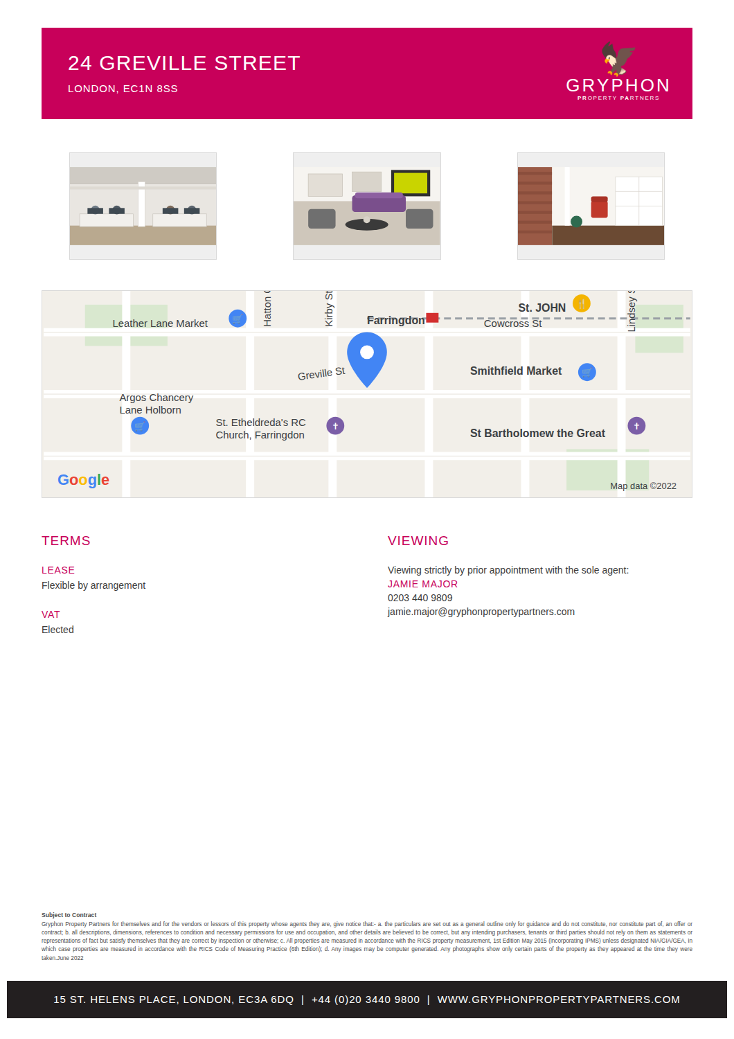24 Greville Street
London, EC1N 8SS
🦅 GRYPHON PROPERTY PARTNERS
Leather Lane Market Hatton Garden Kirby St Farringdon Cowcross St St. JOHN Lindsey St Greville St Smithfield Market Argos Chancery Lane Holborn St. Etheldreda's RC Church, Farringdon St Bartholomew the Great 🛒 🍴 🛒 🛒 ✝ ✝ Google Map data ©2022
Terms
Lease
Flexible by arrangement
VAT
Elected
Viewing
Viewing strictly by prior appointment with the sole agent:
Jamie Major
0203 440 9809
jamie.major@gryphonpropertypartners.com
Subject to Contract
Gryphon Property Partners for themselves and for the vendors or lessors of this property whose agents they are, give notice that:- a. the particulars are set out as a general outline only for guidance and do not constitute, nor constitute part of, an offer or contract; b. all descriptions, dimensions, references to condition and necessary permissions for use and occupation, and other details are believed to be correct, but any intending purchasers, tenants or third parties should not rely on them as statements or representations of fact but satisfy themselves that they are correct by inspection or otherwise; c. All properties are measured in accordance with the RICS property measurement, 1st Edition May 2015 (incorporating IPMS) unless designated NIA/GIA/GEA, in which case properties are measured in accordance with the RICS Code of Measuring Practice (6th Edition); d. Any images may be computer generated. Any photographs show only certain parts of the property as they appeared at the time they were taken.June 2022
15 St. Helens Place, London, EC3A 6DQ | +44 (0)20 3440 9800 | www.gryphonpropertypartners.com